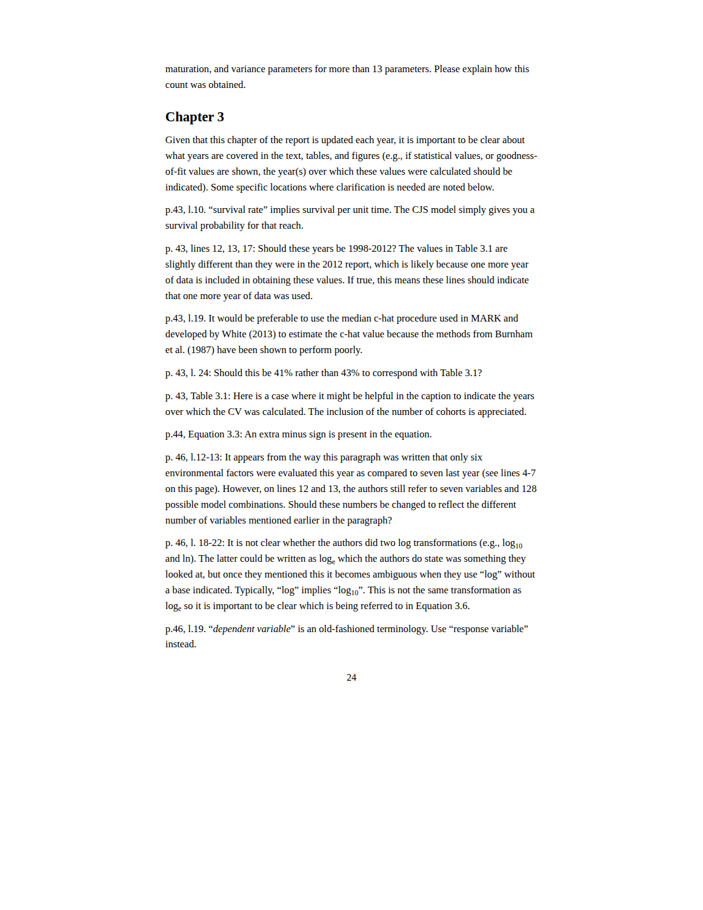maturation, and variance parameters for more than 13 parameters. Please explain how this count was obtained.
Chapter 3
Given that this chapter of the report is updated each year, it is important to be clear about what years are covered in the text, tables, and figures (e.g., if statistical values, or goodness-of-fit values are shown, the year(s) over which these values were calculated should be indicated). Some specific locations where clarification is needed are noted below.
p.43, l.10. “survival rate” implies survival per unit time. The CJS model simply gives you a survival probability for that reach.
p. 43, lines 12, 13, 17: Should these years be 1998-2012? The values in Table 3.1 are slightly different than they were in the 2012 report, which is likely because one more year of data is included in obtaining these values. If true, this means these lines should indicate that one more year of data was used.
p.43, l.19. It would be preferable to use the median c-hat procedure used in MARK and developed by White (2013) to estimate the c-hat value because the methods from Burnham et al. (1987) have been shown to perform poorly.
p. 43, l. 24: Should this be 41% rather than 43% to correspond with Table 3.1?
p. 43, Table 3.1: Here is a case where it might be helpful in the caption to indicate the years over which the CV was calculated. The inclusion of the number of cohorts is appreciated.
p.44, Equation 3.3: An extra minus sign is present in the equation.
p. 46, l.12-13: It appears from the way this paragraph was written that only six environmental factors were evaluated this year as compared to seven last year (see lines 4-7 on this page). However, on lines 12 and 13, the authors still refer to seven variables and 128 possible model combinations. Should these numbers be changed to reflect the different number of variables mentioned earlier in the paragraph?
p. 46, l. 18-22: It is not clear whether the authors did two log transformations (e.g., log10 and ln). The latter could be written as loge which the authors do state was something they looked at, but once they mentioned this it becomes ambiguous when they use “log” without a base indicated. Typically, “log” implies “log10”. This is not the same transformation as loge so it is important to be clear which is being referred to in Equation 3.6.
p.46, l.19. “dependent variable” is an old-fashioned terminology. Use “response variable” instead.
24